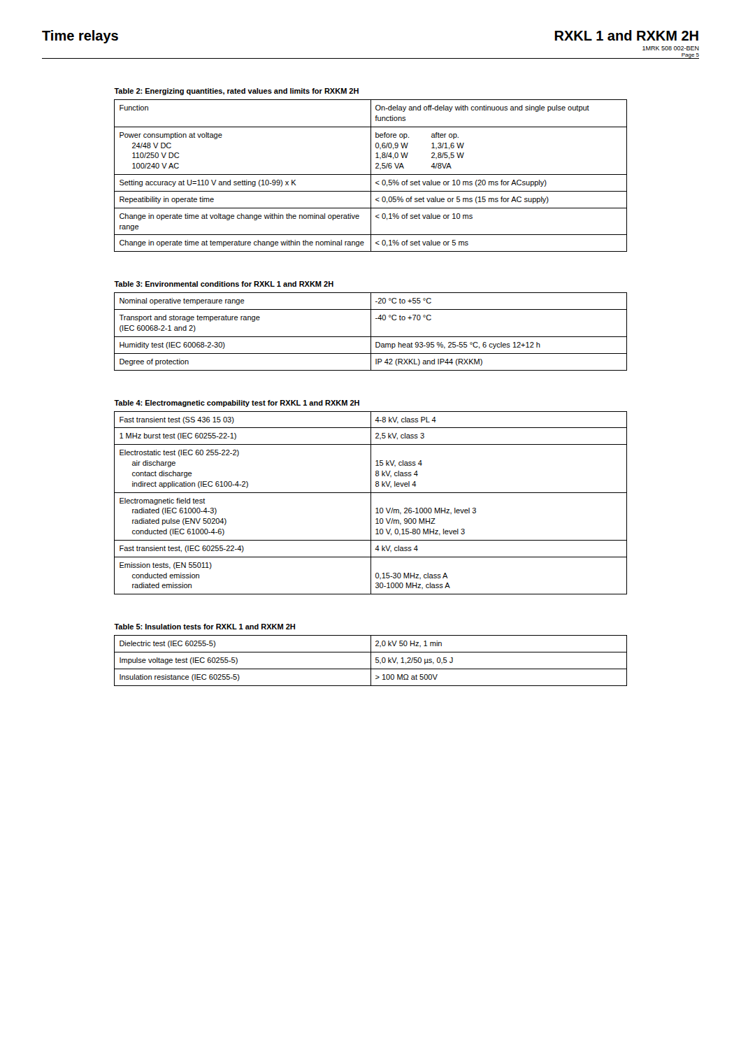Time relays
RXKL 1 and RXKM 2H
1MRK 508 002-BEN
Page 5
Table 2: Energizing quantities, rated values and limits for RXKM 2H
| Function | On-delay and off-delay with continuous and single pulse output functions |
| Power consumption at voltage 24/48 V DC 110/250 V DC 100/240 V AC | before op. after op. 0,6/0,9 W 1,3/1,6 W 1,8/4,0 W 2,8/5,5 W 2,5/6 VA 4/8VA |
| Setting accuracy at U=110 V and setting (10-99) x K | < 0,5% of set value or 10 ms (20 ms for ACsupply) |
| Repeatibility in operate time | < 0,05% of set value or 5 ms (15 ms for AC supply) |
| Change in operate time at voltage change within the nominal operative range | < 0,1% of set value or 10 ms |
| Change in operate time at temperature change within the nominal range | < 0,1% of set value or 5 ms |
Table 3: Environmental conditions for RXKL 1 and RXKM 2H
| Nominal operative temperaure range | -20 °C to +55 °C |
| Transport and storage temperature range (IEC 60068-2-1 and 2) | -40 °C to +70 °C |
| Humidity test (IEC 60068-2-30) | Damp heat 93-95 %, 25-55 °C, 6 cycles 12+12 h |
| Degree of protection | IP 42 (RXKL) and IP44 (RXKM) |
Table 4: Electromagnetic compability test for RXKL 1 and RXKM 2H
| Fast transient test (SS 436 15 03) | 4-8 kV, class PL 4 |
| 1 MHz burst test (IEC 60255-22-1) | 2,5 kV, class 3 |
| Electrostatic test (IEC 60 255-22-2) air discharge contact discharge indirect application (IEC 6100-4-2) | 15 kV, class 4 8 kV, class 4 8 kV, level 4 |
| Electromagnetic field test radiated (IEC 61000-4-3) radiated pulse (ENV 50204) conducted (IEC 61000-4-6) | 10 V/m, 26-1000 MHz, level 3 10 V/m, 900 MHZ 10 V, 0,15-80 MHz, level 3 |
| Fast transient test, (IEC 60255-22-4) | 4 kV, class 4 |
| Emission tests, (EN 55011) conducted emission radiated emission | 0,15-30 MHz, class A 30-1000 MHz, class A |
Table 5: Insulation tests for RXKL 1 and RXKM 2H
| Dielectric test (IEC 60255-5) | 2,0 kV 50 Hz, 1 min |
| Impulse voltage test (IEC 60255-5) | 5,0 kV, 1,2/50 µs, 0,5 J |
| Insulation resistance (IEC 60255-5) | > 100 MΩ at 500V |